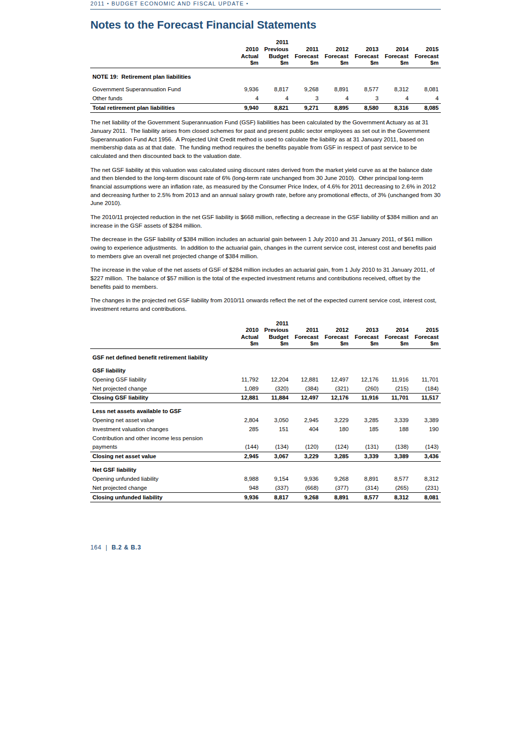2011 ▪ BUDGET ECONOMIC AND FISCAL UPDATE ▪
Notes to the Forecast Financial Statements
| | 2010 | 2011 Previous | 2011 | 2012 | 2013 | 2014 | 2015 |
| --- | --- | --- | --- | --- | --- | --- | --- |
| | Actual $m | Budget $m | Forecast $m | Forecast $m | Forecast $m | Forecast $m | Forecast $m |
| NOTE 19: Retirement plan liabilities |
| Government Superannuation Fund | 9,936 | 8,817 | 9,268 | 8,891 | 8,577 | 8,312 | 8,081 |
| Other funds | 4 | 4 | 3 | 4 | 3 | 4 | 4 |
| Total retirement plan liabilities | 9,940 | 8,821 | 9,271 | 8,895 | 8,580 | 8,316 | 8,085 |
The net liability of the Government Superannuation Fund (GSF) liabilities has been calculated by the Government Actuary as at 31 January 2011. The liability arises from closed schemes for past and present public sector employees as set out in the Government Superannuation Fund Act 1956. A Projected Unit Credit method is used to calculate the liability as at 31 January 2011, based on membership data as at that date. The funding method requires the benefits payable from GSF in respect of past service to be calculated and then discounted back to the valuation date.
The net GSF liability at this valuation was calculated using discount rates derived from the market yield curve as at the balance date and then blended to the long-term discount rate of 6% (long-term rate unchanged from 30 June 2010). Other principal long-term financial assumptions were an inflation rate, as measured by the Consumer Price Index, of 4.6% for 2011 decreasing to 2.6% in 2012 and decreasing further to 2.5% from 2013 and an annual salary growth rate, before any promotional effects, of 3% (unchanged from 30 June 2010).
The 2010/11 projected reduction in the net GSF liability is $668 million, reflecting a decrease in the GSF liability of $384 million and an increase in the GSF assets of $284 million.
The decrease in the GSF liability of $384 million includes an actuarial gain between 1 July 2010 and 31 January 2011, of $61 million owing to experience adjustments. In addition to the actuarial gain, changes in the current service cost, interest cost and benefits paid to members give an overall net projected change of $384 million.
The increase in the value of the net assets of GSF of $284 million includes an actuarial gain, from 1 July 2010 to 31 January 2011, of $227 million. The balance of $57 million is the total of the expected investment returns and contributions received, offset by the benefits paid to members.
The changes in the projected net GSF liability from 2010/11 onwards reflect the net of the expected current service cost, interest cost, investment returns and contributions.
| | 2010 | 2011 Previous | 2011 | 2012 | 2013 | 2014 | 2015 |
| --- | --- | --- | --- | --- | --- | --- | --- |
| | Actual $m | Budget $m | Forecast $m | Forecast $m | Forecast $m | Forecast $m | Forecast $m |
| GSF net defined benefit retirement liability |
| GSF liability |
| Opening GSF liability | 11,792 | 12,204 | 12,881 | 12,497 | 12,176 | 11,916 | 11,701 |
| Net projected change | 1,089 | (320) | (384) | (321) | (260) | (215) | (184) |
| Closing GSF liability | 12,881 | 11,884 | 12,497 | 12,176 | 11,916 | 11,701 | 11,517 |
| Less net assets available to GSF |
| Opening net asset value | 2,804 | 3,050 | 2,945 | 3,229 | 3,285 | 3,339 | 3,389 |
| Investment valuation changes | 285 | 151 | 404 | 180 | 185 | 188 | 190 |
| Contribution and other income less pension | | | | | | | |
| payments | (144) | (134) | (120) | (124) | (131) | (138) | (143) |
| Closing net asset value | 2,945 | 3,067 | 3,229 | 3,285 | 3,339 | 3,389 | 3,436 |
| Net GSF liability |
| Opening unfunded liability | 8,988 | 9,154 | 9,936 | 9,268 | 8,891 | 8,577 | 8,312 |
| Net projected change | 948 | (337) | (668) | (377) | (314) | (265) | (231) |
| Closing unfunded liability | 9,936 | 8,817 | 9,268 | 8,891 | 8,577 | 8,312 | 8,081 |
164 | B.2 & B.3